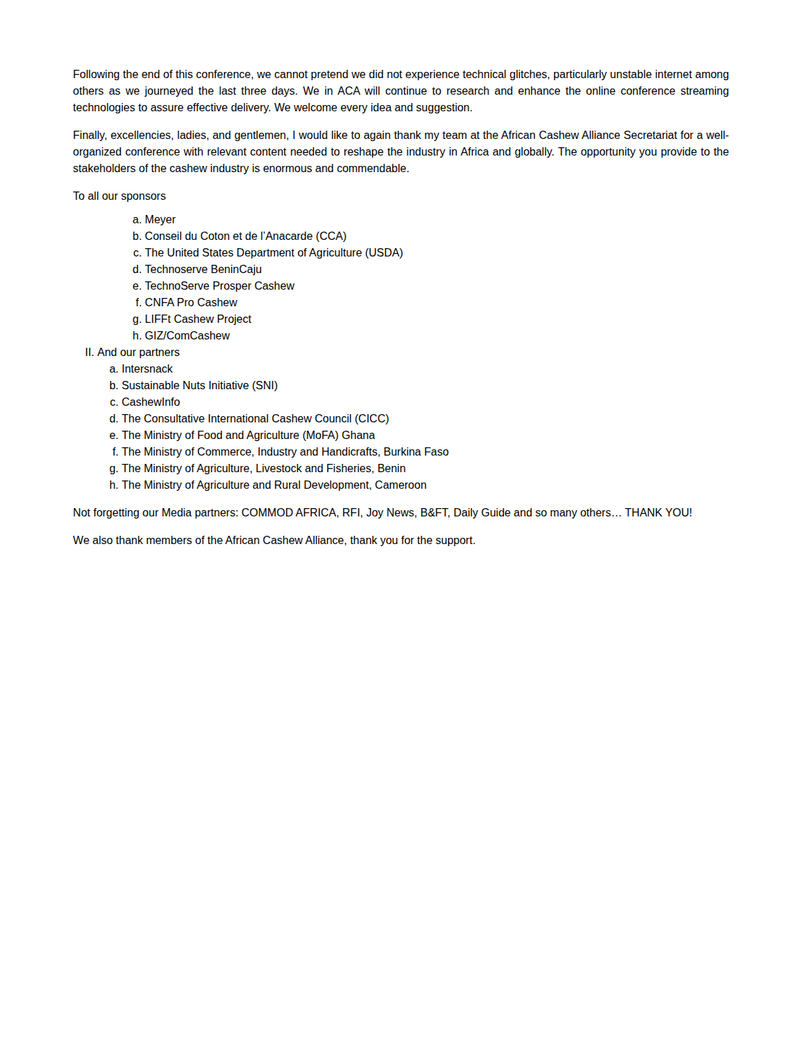Following the end of this conference, we cannot pretend we did not experience technical glitches, particularly unstable internet among others as we journeyed the last three days. We in ACA will continue to research and enhance the online conference streaming technologies to assure effective delivery. We welcome every idea and suggestion.
Finally, excellencies, ladies, and gentlemen, I would like to again thank my team at the African Cashew Alliance Secretariat for a well-organized conference with relevant content needed to reshape the industry in Africa and globally. The opportunity you provide to the stakeholders of the cashew industry is enormous and commendable.
To all our sponsors
Meyer
Conseil du Coton et de l’Anacarde (CCA)
The United States Department of Agriculture (USDA)
Technoserve BeninCaju
TechnoServe Prosper Cashew
CNFA Pro Cashew
LIFFt Cashew Project
GIZ/ComCashew
And our partners
Intersnack
Sustainable Nuts Initiative (SNI)
CashewInfo
The Consultative International Cashew Council (CICC)
The Ministry of Food and Agriculture (MoFA) Ghana
The Ministry of Commerce, Industry and Handicrafts, Burkina Faso
The Ministry of Agriculture, Livestock and Fisheries, Benin
The Ministry of Agriculture and Rural Development, Cameroon
Not forgetting our Media partners: COMMOD AFRICA, RFI, Joy News, B&FT, Daily Guide and so many others… THANK YOU!
We also thank members of the African Cashew Alliance, thank you for the support.